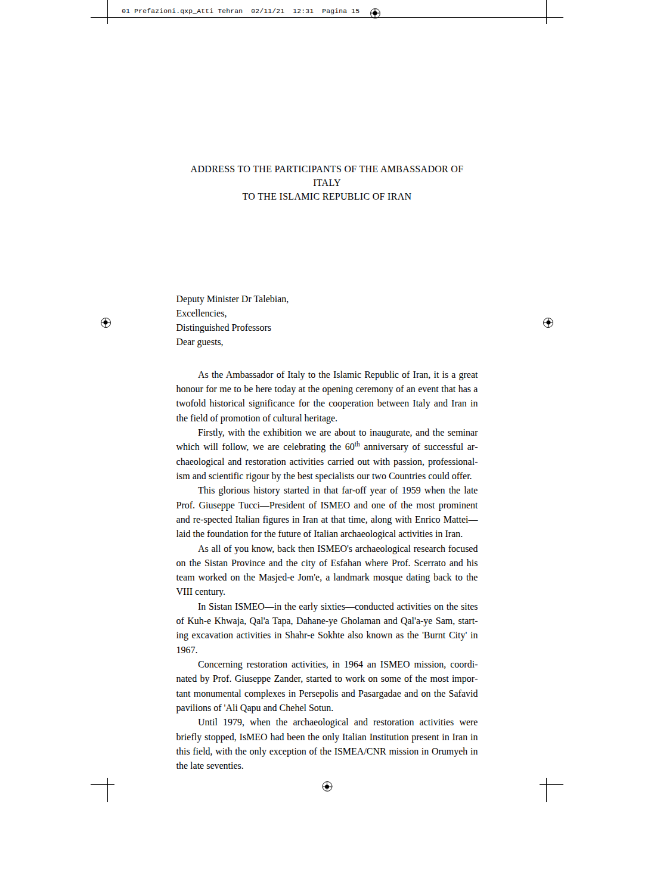01 Prefazioni.qxp_Atti Tehran 02/11/21 12:31 Pagina 15
Address to the Participants of the Ambassador of Italy
to the Islamic Republic of Iran
Deputy Minister Dr Talebian,
Excellencies,
Distinguished Professors
Dear guests,
As the Ambassador of Italy to the Islamic Republic of Iran, it is a great honour for me to be here today at the opening ceremony of an event that has a twofold historical significance for the cooperation between Italy and Iran in the field of promotion of cultural heritage.
Firstly, with the exhibition we are about to inaugurate, and the seminar which will follow, we are celebrating the 60th anniversary of successful archaeological and restoration activities carried out with passion, professionalism and scientific rigour by the best specialists our two Countries could offer.
This glorious history started in that far-off year of 1959 when the late Prof. Giuseppe Tucci—President of ISMEO and one of the most prominent and re-spected Italian figures in Iran at that time, along with Enrico Mattei—laid the foundation for the future of Italian archaeological activities in Iran.
As all of you know, back then ISMEO's archaeological research focused on the Sistan Province and the city of Esfahan where Prof. Scerrato and his team worked on the Masjed-e Jom'e, a landmark mosque dating back to the VIII century.
In Sistan ISMEO—in the early sixties—conducted activities on the sites of Kuh-e Khwaja, Qal'a Tapa, Dahane-ye Gholaman and Qal'a-ye Sam, starting excavation activities in Shahr-e Sokhte also known as the 'Burnt City' in 1967.
Concerning restoration activities, in 1964 an ISMEO mission, coordinated by Prof. Giuseppe Zander, started to work on some of the most important monumental complexes in Persepolis and Pasargadae and on the Safavid pavilions of 'Ali Qapu and Chehel Sotun.
Until 1979, when the archaeological and restoration activities were briefly stopped, IsMEO had been the only Italian Institution present in Iran in this field, with the only exception of the ISMEA/CNR mission in Orumyeh in the late seventies.